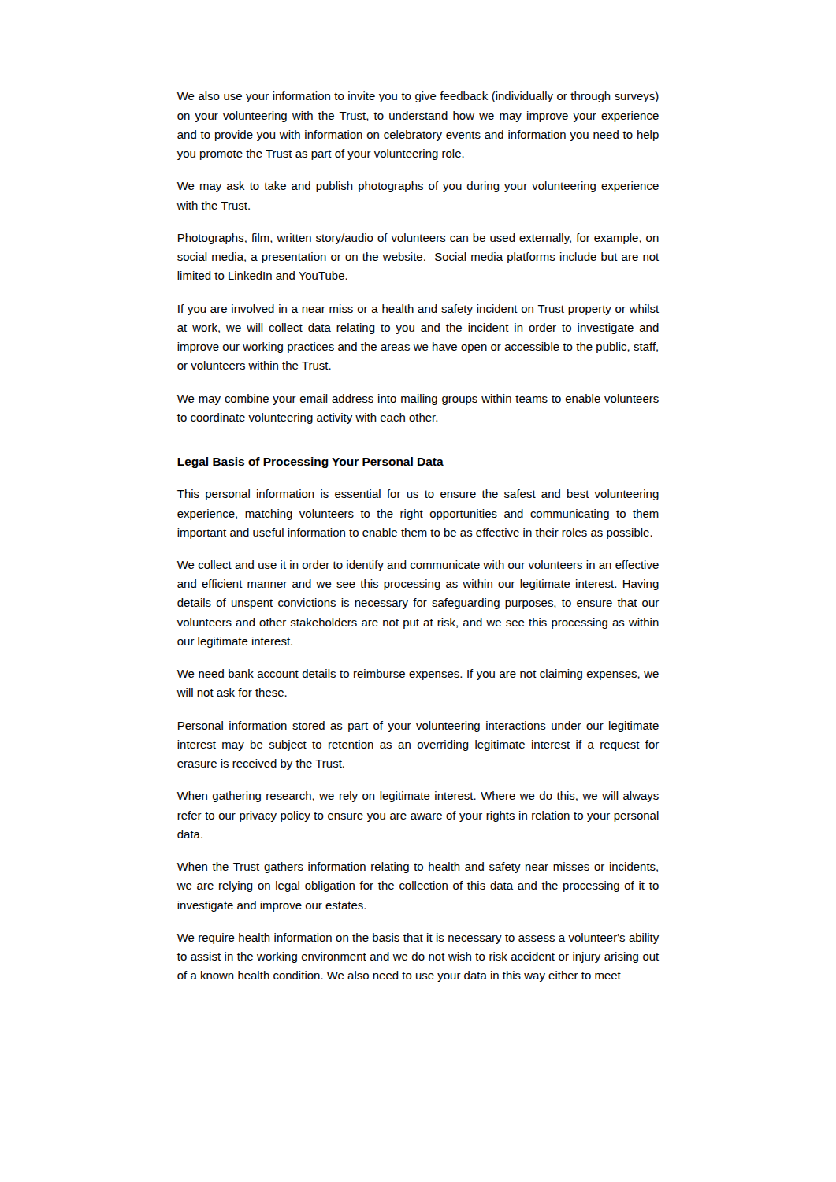We also use your information to invite you to give feedback (individually or through surveys) on your volunteering with the Trust, to understand how we may improve your experience and to provide you with information on celebratory events and information you need to help you promote the Trust as part of your volunteering role.
We may ask to take and publish photographs of you during your volunteering experience with the Trust.
Photographs, film, written story/audio of volunteers can be used externally, for example, on social media, a presentation or on the website. Social media platforms include but are not limited to LinkedIn and YouTube.
If you are involved in a near miss or a health and safety incident on Trust property or whilst at work, we will collect data relating to you and the incident in order to investigate and improve our working practices and the areas we have open or accessible to the public, staff, or volunteers within the Trust.
We may combine your email address into mailing groups within teams to enable volunteers to coordinate volunteering activity with each other.
Legal Basis of Processing Your Personal Data
This personal information is essential for us to ensure the safest and best volunteering experience, matching volunteers to the right opportunities and communicating to them important and useful information to enable them to be as effective in their roles as possible.
We collect and use it in order to identify and communicate with our volunteers in an effective and efficient manner and we see this processing as within our legitimate interest. Having details of unspent convictions is necessary for safeguarding purposes, to ensure that our volunteers and other stakeholders are not put at risk, and we see this processing as within our legitimate interest.
We need bank account details to reimburse expenses. If you are not claiming expenses, we will not ask for these.
Personal information stored as part of your volunteering interactions under our legitimate interest may be subject to retention as an overriding legitimate interest if a request for erasure is received by the Trust.
When gathering research, we rely on legitimate interest. Where we do this, we will always refer to our privacy policy to ensure you are aware of your rights in relation to your personal data.
When the Trust gathers information relating to health and safety near misses or incidents, we are relying on legal obligation for the collection of this data and the processing of it to investigate and improve our estates.
We require health information on the basis that it is necessary to assess a volunteer's ability to assist in the working environment and we do not wish to risk accident or injury arising out of a known health condition. We also need to use your data in this way either to meet